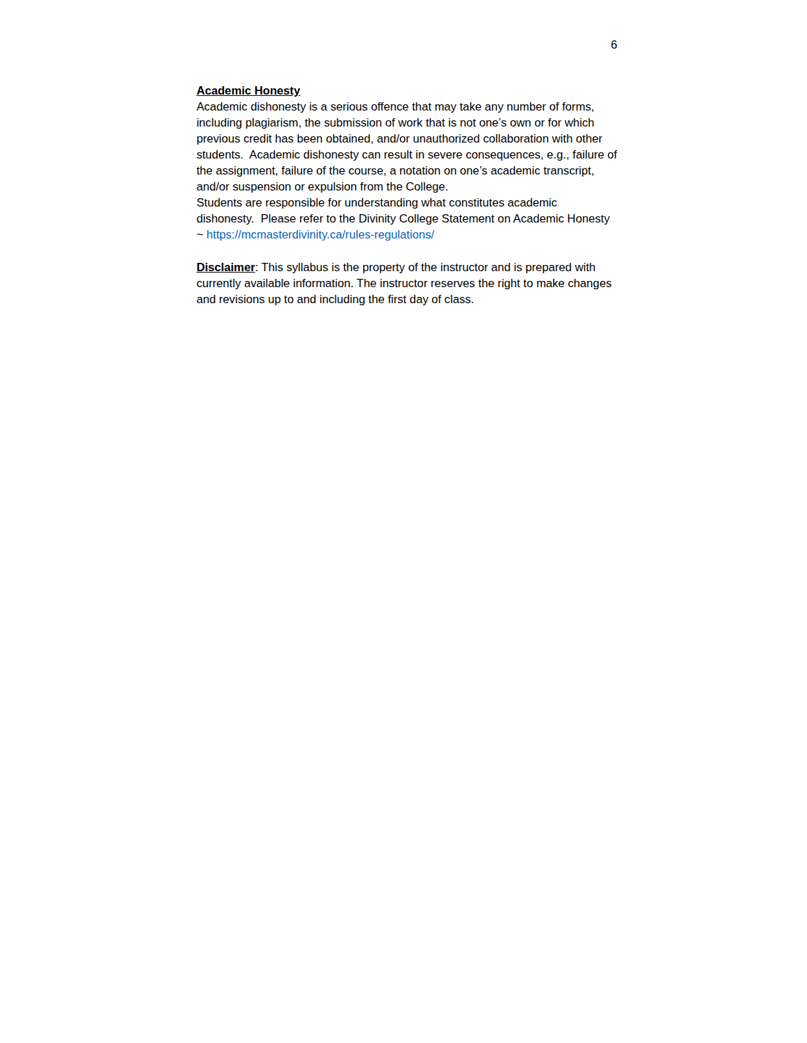6
Academic Honesty
Academic dishonesty is a serious offence that may take any number of forms, including plagiarism, the submission of work that is not one’s own or for which previous credit has been obtained, and/or unauthorized collaboration with other students. Academic dishonesty can result in severe consequences, e.g., failure of the assignment, failure of the course, a notation on one’s academic transcript, and/or suspension or expulsion from the College.
Students are responsible for understanding what constitutes academic dishonesty. Please refer to the Divinity College Statement on Academic Honesty ~ https://mcmasterdivinity.ca/rules-regulations/
Disclaimer: This syllabus is the property of the instructor and is prepared with currently available information. The instructor reserves the right to make changes and revisions up to and including the first day of class.